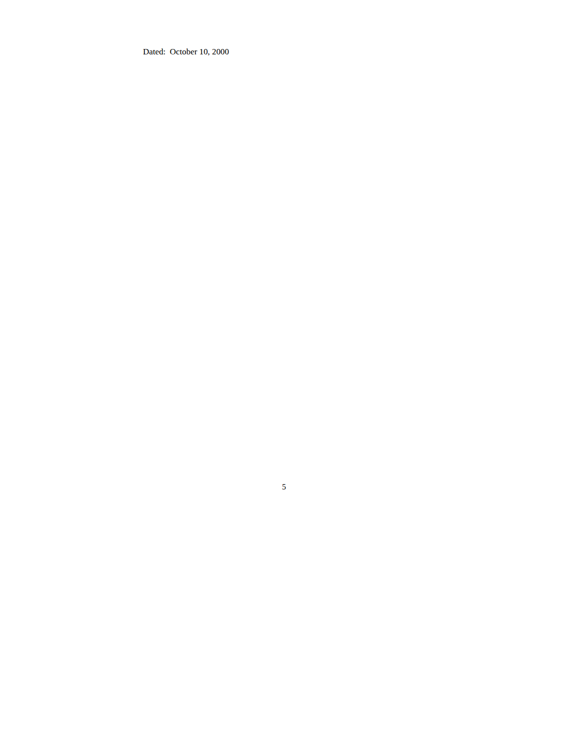Dated: October 10, 2000
5